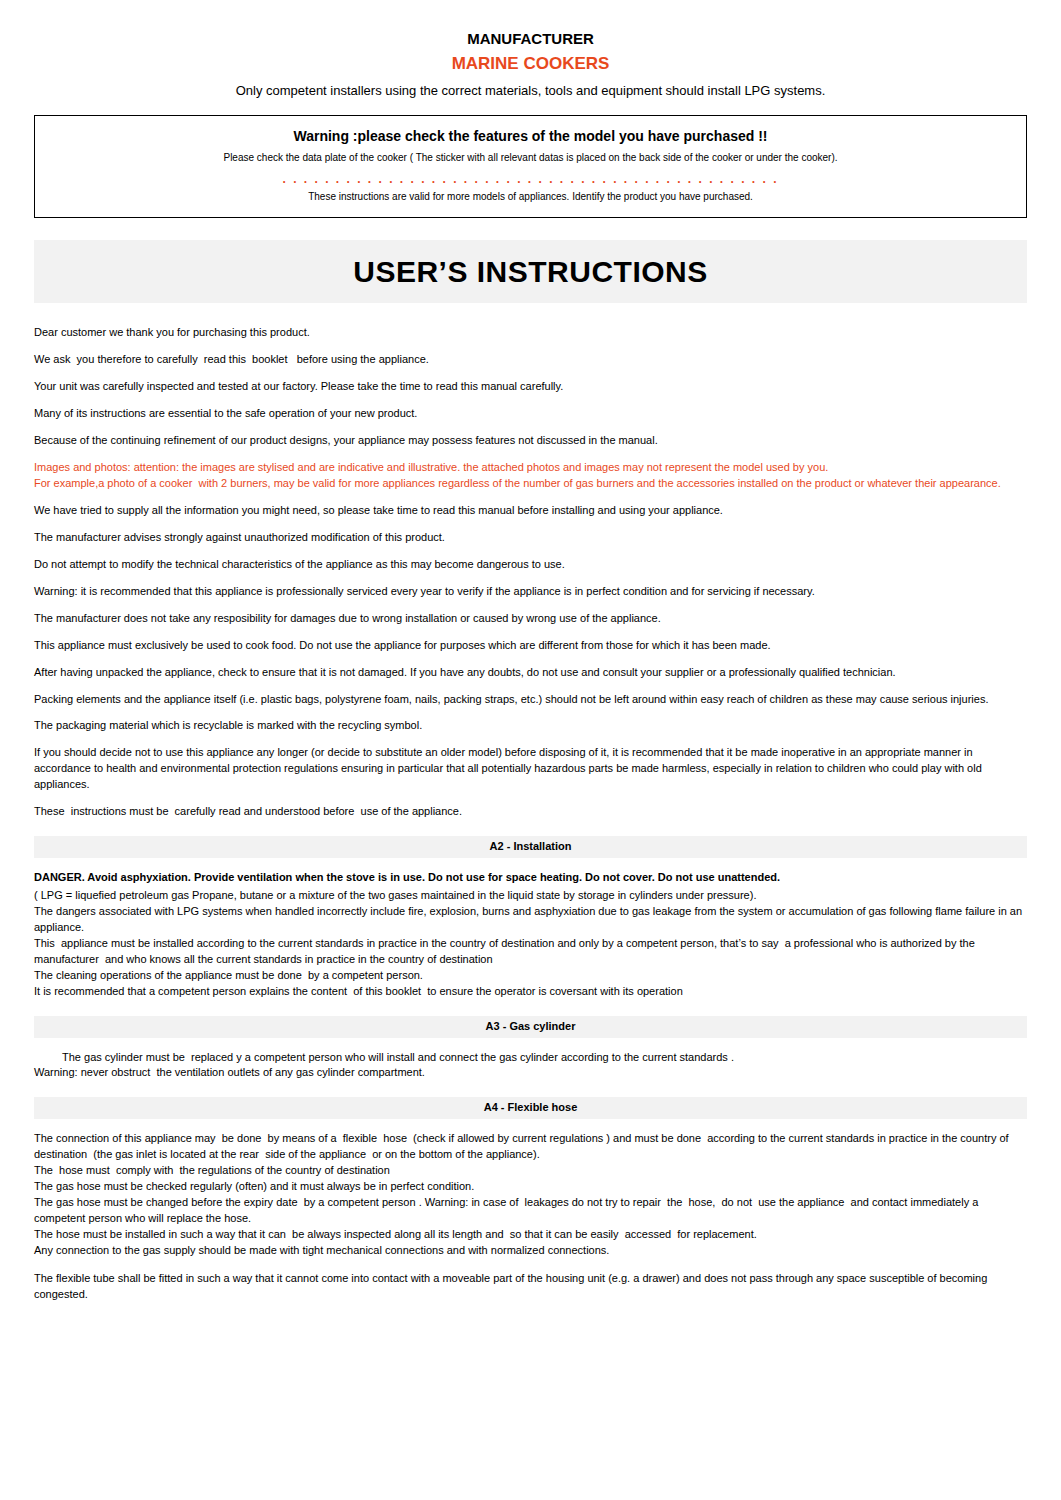MANUFACTURER
MARINE COOKERS
Only competent installers using the correct materials, tools and equipment should install LPG systems.
Warning :please check the features of the model you have purchased !!
Please check the data plate of the cooker ( The sticker with all relevant datas is placed on the back side of the cooker or under the cooker).
. . . . . . . . . . . . . . . . . . . . . . . . . . . . . . . . . . . . . . . . . . . . . . .
These instructions are valid for more models of appliances. Identify the product you have purchased.
USER’S INSTRUCTIONS
Dear customer we thank you for purchasing this product.
We ask you therefore to carefully read this booklet before using the appliance.
Your unit was carefully inspected and tested at our factory. Please take the time to read this manual carefully.
Many of its instructions are essential to the safe operation of your new product.
Because of the continuing refinement of our product designs, your appliance may possess features not discussed in the manual.
Images and photos: attention: the images are stylised and are indicative and illustrative. the attached photos and images may not represent the model used by you.
For example,a photo of a cooker with 2 burners, may be valid for more appliances regardless of the number of gas burners and the accessories installed on the product or whatever their appearance.
We have tried to supply all the information you might need, so please take time to read this manual before installing and using your appliance.
The manufacturer advises strongly against unauthorized modification of this product.
Do not attempt to modify the technical characteristics of the appliance as this may become dangerous to use.
Warning: it is recommended that this appliance is professionally serviced every year to verify if the appliance is in perfect condition and for servicing if necessary.
The manufacturer does not take any resposibility for damages due to wrong installation or caused by wrong use of the appliance.
This appliance must exclusively be used to cook food. Do not use the appliance for purposes which are different from those for which it has been made.
After having unpacked the appliance, check to ensure that it is not damaged. If you have any doubts, do not use and consult your supplier or a professionally qualified technician.
Packing elements and the appliance itself (i.e. plastic bags, polystyrene foam, nails, packing straps, etc.) should not be left around within easy reach of children as these may cause serious injuries.
The packaging material which is recyclable is marked with the recycling symbol.
If you should decide not to use this appliance any longer (or decide to substitute an older model) before disposing of it, it is recommended that it be made inoperative in an appropriate manner in accordance to health and environmental protection regulations ensuring in particular that all potentially hazardous parts be made harmless, especially in relation to children who could play with old appliances.
These instructions must be carefully read and understood before use of the appliance.
A2 - Installation
DANGER. Avoid asphyxiation. Provide ventilation when the stove is in use. Do not use for space heating. Do not cover. Do not use unattended.
( LPG = liquefied petroleum gas Propane, butane or a mixture of the two gases maintained in the liquid state by storage in cylinders under pressure).
The dangers associated with LPG systems when handled incorrectly include fire, explosion, burns and asphyxiation due to gas leakage from the system or accumulation of gas following flame failure in an appliance.
This appliance must be installed according to the current standards in practice in the country of destination and only by a competent person, that’s to say a professional who is authorized by the manufacturer and who knows all the current standards in practice in the country of destination
The cleaning operations of the appliance must be done by a competent person.
It is recommended that a competent person explains the content of this booklet to ensure the operator is coversant with its operation
A3 - Gas cylinder
The gas cylinder must be replaced y a competent person who will install and connect the gas cylinder according to the current standards .
Warning: never obstruct the ventilation outlets of any gas cylinder compartment.
A4 - Flexible hose
The connection of this appliance may be done by means of a flexible hose (check if allowed by current regulations ) and must be done according to the current standards in practice in the country of destination (the gas inlet is located at the rear side of the appliance or on the bottom of the appliance).
The hose must comply with the regulations of the country of destination
The gas hose must be checked regularly (often) and it must always be in perfect condition.
The gas hose must be changed before the expiry date by a competent person . Warning: in case of leakages do not try to repair the hose, do not use the appliance and contact immediately a competent person who will replace the hose.
The hose must be installed in such a way that it can be always inspected along all its length and so that it can be easily accessed for replacement.
Any connection to the gas supply should be made with tight mechanical connections and with normalized connections.
The flexible tube shall be fitted in such a way that it cannot come into contact with a moveable part of the housing unit (e.g. a drawer) and does not pass through any space susceptible of becoming congested.